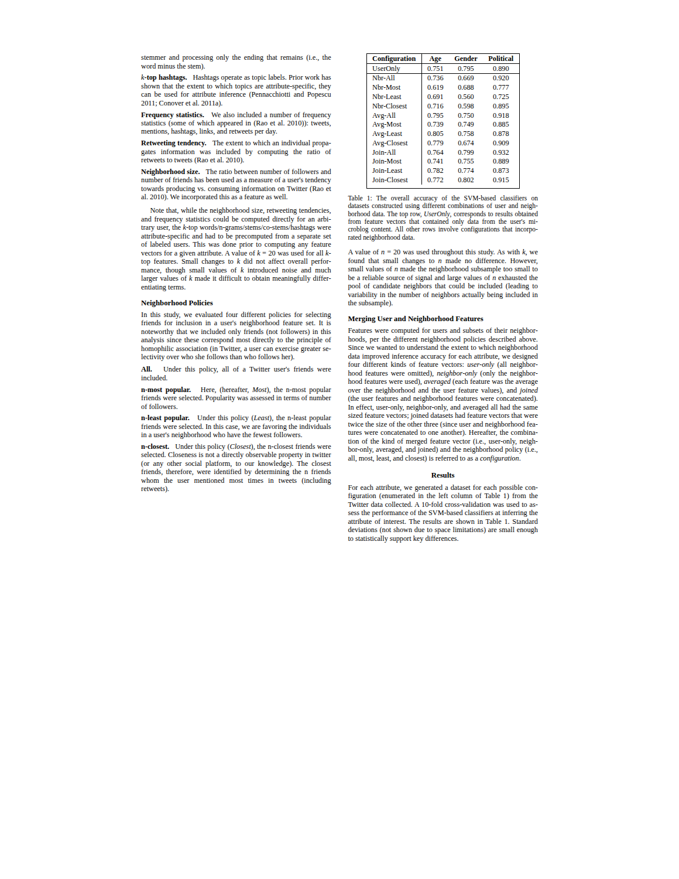stemmer and processing only the ending that remains (i.e., the word minus the stem).
k-top hashtags. Hashtags operate as topic labels. Prior work has shown that the extent to which topics are attribute-specific, they can be used for attribute inference (Pennacchiotti and Popescu 2011; Conover et al. 2011a).
Frequency statistics. We also included a number of frequency statistics (some of which appeared in (Rao et al. 2010)): tweets, mentions, hashtags, links, and retweets per day.
Retweeting tendency. The extent to which an individual propagates information was included by computing the ratio of retweets to tweets (Rao et al. 2010).
Neighborhood size. The ratio between number of followers and number of friends has been used as a measure of a user's tendency towards producing vs. consuming information on Twitter (Rao et al. 2010). We incorporated this as a feature as well.
Note that, while the neighborhood size, retweeting tendencies, and frequency statistics could be computed directly for an arbitrary user, the k-top words/n-grams/stems/co-stems/hashtags were attribute-specific and had to be precomputed from a separate set of labeled users. This was done prior to computing any feature vectors for a given attribute. A value of k = 20 was used for all k-top features. Small changes to k did not affect overall performance, though small values of k introduced noise and much larger values of k made it difficult to obtain meaningfully differentiating terms.
Neighborhood Policies
In this study, we evaluated four different policies for selecting friends for inclusion in a user's neighborhood feature set. It is noteworthy that we included only friends (not followers) in this analysis since these correspond most directly to the principle of homophilic association (in Twitter, a user can exercise greater selectivity over who she follows than who follows her).
All. Under this policy, all of a Twitter user's friends were included.
n-most popular. Here, (hereafter, Most), the n-most popular friends were selected. Popularity was assessed in terms of number of followers.
n-least popular. Under this policy (Least), the n-least popular friends were selected. In this case, we are favoring the individuals in a user's neighborhood who have the fewest followers.
n-closest. Under this policy (Closest), the n-closest friends were selected. Closeness is not a directly observable property in twitter (or any other social platform, to our knowledge). The closest friends, therefore, were identified by determining the n friends whom the user mentioned most times in tweets (including retweets).
| Configuration | Age | Gender | Political |
| --- | --- | --- | --- |
| UserOnly | 0.751 | 0.795 | 0.890 |
| Nbr-All | 0.736 | 0.669 | 0.920 |
| Nbr-Most | 0.619 | 0.688 | 0.777 |
| Nbr-Least | 0.691 | 0.560 | 0.725 |
| Nbr-Closest | 0.716 | 0.598 | 0.895 |
| Avg-All | 0.795 | 0.750 | 0.918 |
| Avg-Most | 0.739 | 0.749 | 0.885 |
| Avg-Least | 0.805 | 0.758 | 0.878 |
| Avg-Closest | 0.779 | 0.674 | 0.909 |
| Join-All | 0.764 | 0.799 | 0.932 |
| Join-Most | 0.741 | 0.755 | 0.889 |
| Join-Least | 0.782 | 0.774 | 0.873 |
| Join-Closest | 0.772 | 0.802 | 0.915 |
Table 1: The overall accuracy of the SVM-based classifiers on datasets constructed using different combinations of user and neighborhood data. The top row, UserOnly, corresponds to results obtained from feature vectors that contained only data from the user's microblog content. All other rows involve configurations that incorporated neighborhood data.
A value of n = 20 was used throughout this study. As with k, we found that small changes to n made no difference. However, small values of n made the neighborhood subsample too small to be a reliable source of signal and large values of n exhausted the pool of candidate neighbors that could be included (leading to variability in the number of neighbors actually being included in the subsample).
Merging User and Neighborhood Features
Features were computed for users and subsets of their neighborhoods, per the different neighborhood policies described above. Since we wanted to understand the extent to which neighborhood data improved inference accuracy for each attribute, we designed four different kinds of feature vectors: user-only (all neighborhood features were omitted), neighbor-only (only the neighborhood features were used), averaged (each feature was the average over the neighborhood and the user feature values), and joined (the user features and neighborhood features were concatenated). In effect, user-only, neighbor-only, and averaged all had the same sized feature vectors; joined datasets had feature vectors that were twice the size of the other three (since user and neighborhood features were concatenated to one another). Hereafter, the combination of the kind of merged feature vector (i.e., user-only, neighbor-only, averaged, and joined) and the neighborhood policy (i.e., all, most, least, and closest) is referred to as a configuration.
Results
For each attribute, we generated a dataset for each possible configuration (enumerated in the left column of Table 1) from the Twitter data collected. A 10-fold cross-validation was used to assess the performance of the SVM-based classifiers at inferring the attribute of interest. The results are shown in Table 1. Standard deviations (not shown due to space limitations) are small enough to statistically support key differences.